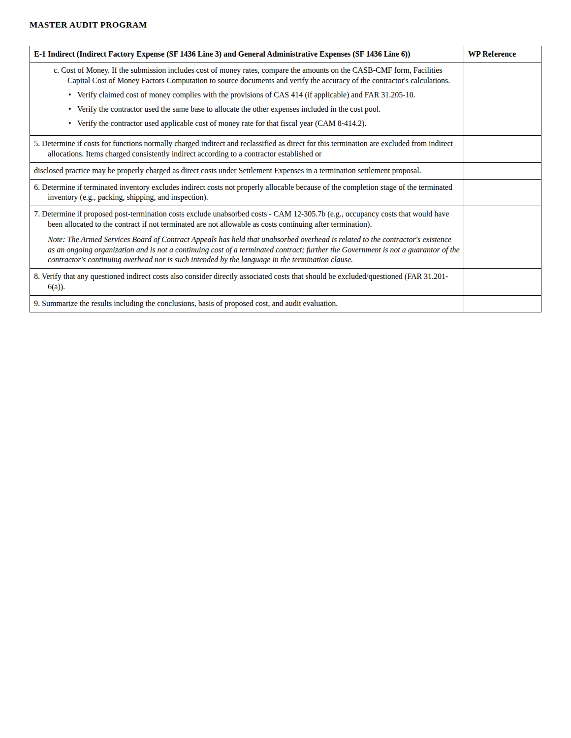MASTER AUDIT PROGRAM
| E-1 Indirect (Indirect Factory Expense (SF 1436 Line 3) and General Administrative Expenses (SF 1436 Line 6)) | WP Reference |
| --- | --- |
| c. Cost of Money. If the submission includes cost of money rates, compare the amounts on the CASB-CMF form, Facilities Capital Cost of Money Factors Computation to source documents and verify the accuracy of the contractor's calculations. Verify claimed cost of money complies with the provisions of CAS 414 (if applicable) and FAR 31.205-10. Verify the contractor used the same base to allocate the other expenses included in the cost pool. Verify the contractor used applicable cost of money rate for that fiscal year (CAM 8-414.2). | |
| 5. Determine if costs for functions normally charged indirect and reclassified as direct for this termination are excluded from indirect allocations. Items charged consistently indirect according to a contractor established or | |
| disclosed practice may be properly charged as direct costs under Settlement Expenses in a termination settlement proposal. | |
| 6. Determine if terminated inventory excludes indirect costs not properly allocable because of the completion stage of the terminated inventory (e.g., packing, shipping, and inspection). | |
| 7. Determine if proposed post-termination costs exclude unabsorbed costs - CAM 12-305.7b (e.g., occupancy costs that would have been allocated to the contract if not terminated are not allowable as costs continuing after termination). Note: The Armed Services Board of Contract Appeals has held that unabsorbed overhead is related to the contractor's existence as an ongoing organization and is not a continuing cost of a terminated contract; further the Government is not a guarantor of the contractor's continuing overhead nor is such intended by the language in the termination clause. | |
| 8. Verify that any questioned indirect costs also consider directly associated costs that should be excluded/questioned (FAR 31.201-6(a)). | |
| 9. Summarize the results including the conclusions, basis of proposed cost, and audit evaluation. | |